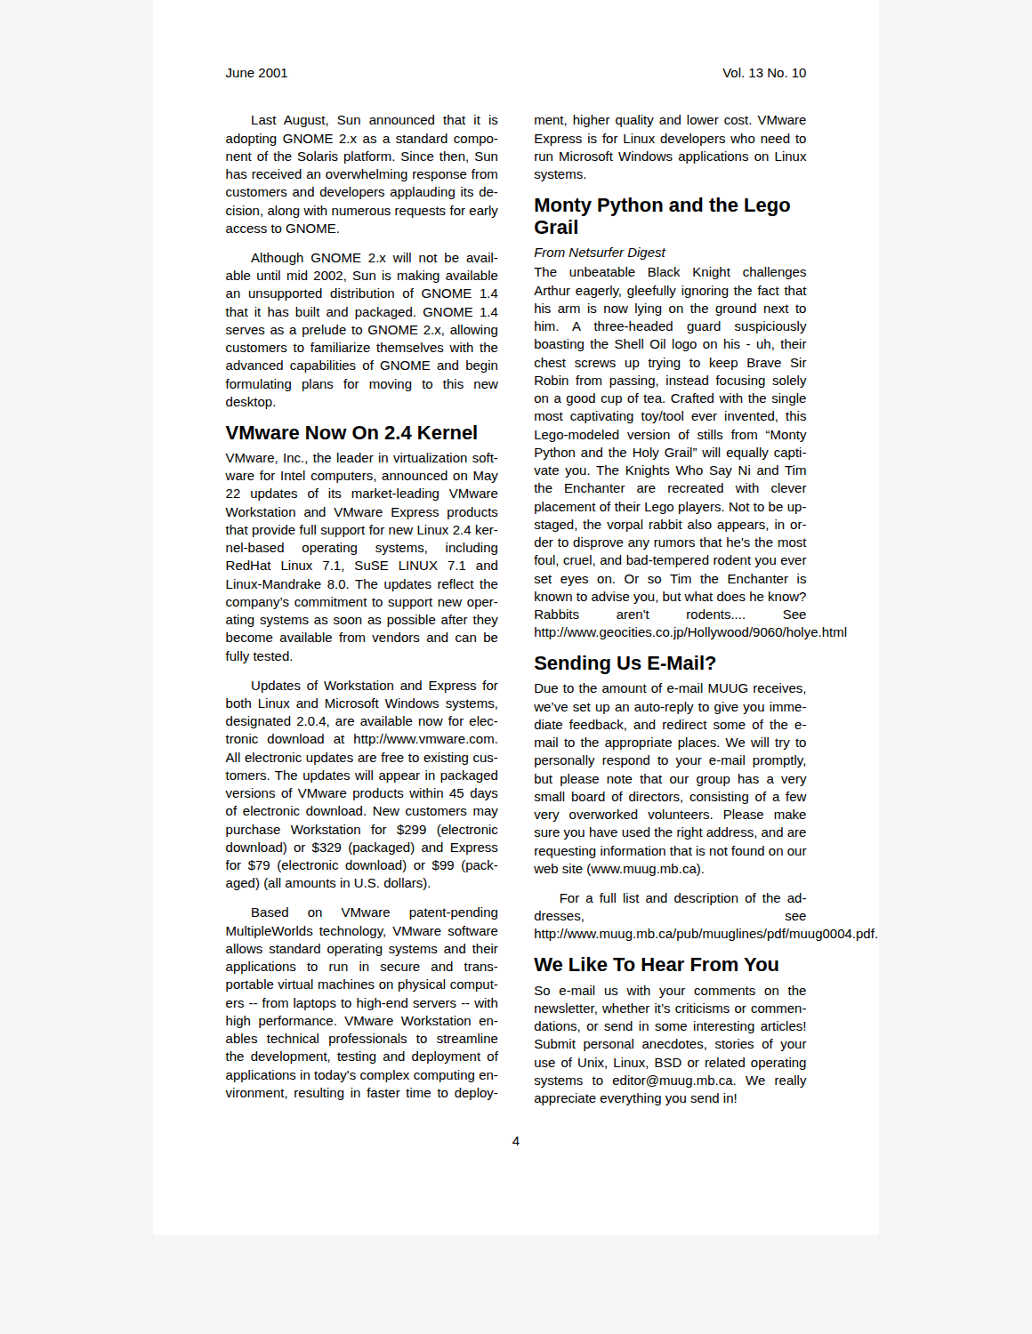June 2001
Vol. 13 No. 10
Last August, Sun announced that it is adopting GNOME 2.x as a standard component of the Solaris platform. Since then, Sun has received an overwhelming response from customers and developers applauding its decision, along with numerous requests for early access to GNOME.
Although GNOME 2.x will not be available until mid 2002, Sun is making available an unsupported distribution of GNOME 1.4 that it has built and packaged. GNOME 1.4 serves as a prelude to GNOME 2.x, allowing customers to familiarize themselves with the advanced capabilities of GNOME and begin formulating plans for moving to this new desktop.
VMware Now On 2.4 Kernel
VMware, Inc., the leader in virtualization software for Intel computers, announced on May 22 updates of its market-leading VMware Workstation and VMware Express products that provide full support for new Linux 2.4 kernel-based operating systems, including RedHat Linux 7.1, SuSE LINUX 7.1 and Linux-Mandrake 8.0. The updates reflect the company’s commitment to support new operating systems as soon as possible after they become available from vendors and can be fully tested.
Updates of Workstation and Express for both Linux and Microsoft Windows systems, designated 2.0.4, are available now for electronic download at http://www.vmware.com. All electronic updates are free to existing customers. The updates will appear in packaged versions of VMware products within 45 days of electronic download. New customers may purchase Workstation for $299 (electronic download) or $329 (packaged) and Express for $79 (electronic download) or $99 (packaged) (all amounts in U.S. dollars).
Based on VMware patent-pending MultipleWorlds technology, VMware software allows standard operating systems and their applications to run in secure and transportable virtual machines on physical computers -- from laptops to high-end servers -- with high performance. VMware Workstation enables technical professionals to streamline the development, testing and deployment of applications in today's complex computing environment, resulting in faster time to deployment, higher quality and lower cost. VMware Express is for Linux developers who need to run Microsoft Windows applications on Linux systems.
Monty Python and the Lego Grail
From Netsurfer Digest
The unbeatable Black Knight challenges Arthur eagerly, gleefully ignoring the fact that his arm is now lying on the ground next to him. A three-headed guard suspiciously boasting the Shell Oil logo on his - uh, their chest screws up trying to keep Brave Sir Robin from passing, instead focusing solely on a good cup of tea. Crafted with the single most captivating toy/tool ever invented, this Lego-modeled version of stills from “Monty Python and the Holy Grail” will equally captivate you. The Knights Who Say Ni and Tim the Enchanter are recreated with clever placement of their Lego players. Not to be upstaged, the vorpal rabbit also appears, in order to disprove any rumors that he's the most foul, cruel, and bad-tempered rodent you ever set eyes on. Or so Tim the Enchanter is known to advise you, but what does he know? Rabbits aren't rodents.... See http://www.geocities.co.jp/Hollywood/9060/holye.html
Sending Us E-Mail?
Due to the amount of e-mail MUUG receives, we’ve set up an auto-reply to give you immediate feedback, and redirect some of the e-mail to the appropriate places. We will try to personally respond to your e-mail promptly, but please note that our group has a very small board of directors, consisting of a few very overworked volunteers. Please make sure you have used the right address, and are requesting information that is not found on our web site (www.muug.mb.ca).
For a full list and description of the addresses, see http://www.muug.mb.ca/pub/muuglines/pdf/muug0004.pdf.
We Like To Hear From You
So e-mail us with your comments on the newsletter, whether it’s criticisms or commendations, or send in some interesting articles! Submit personal anecdotes, stories of your use of Unix, Linux, BSD or related operating systems to editor@muug.mb.ca. We really appreciate everything you send in!
4